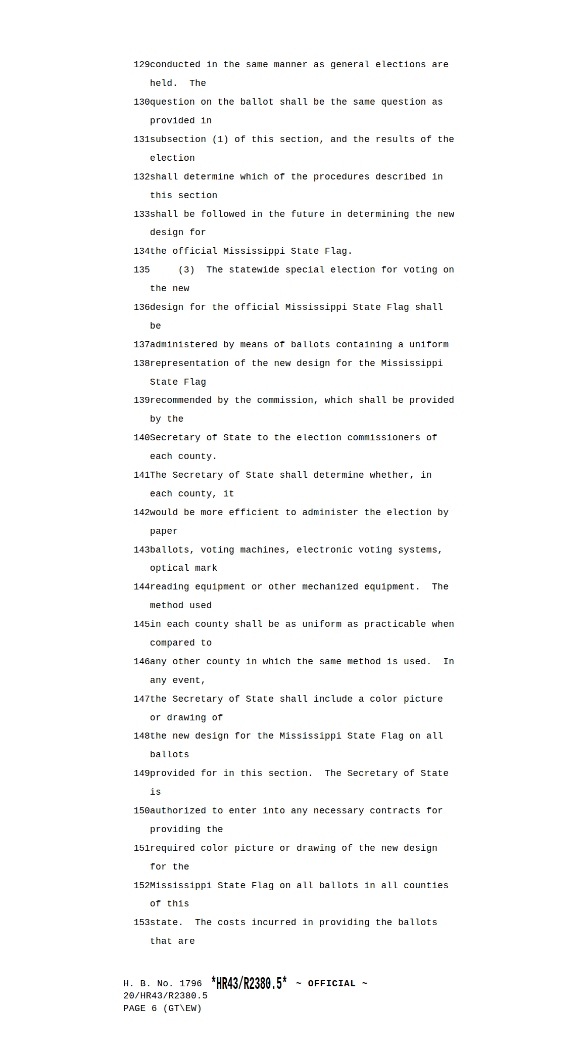| 129 | conducted in the same manner as general elections are held. The |
| 130 | question on the ballot shall be the same question as provided in |
| 131 | subsection (1) of this section, and the results of the election |
| 132 | shall determine which of the procedures described in this section |
| 133 | shall be followed in the future in determining the new design for |
| 134 | the official Mississippi State Flag. |
| 135 | (3) The statewide special election for voting on the new |
| 136 | design for the official Mississippi State Flag shall be |
| 137 | administered by means of ballots containing a uniform |
| 138 | representation of the new design for the Mississippi State Flag |
| 139 | recommended by the commission, which shall be provided by the |
| 140 | Secretary of State to the election commissioners of each county. |
| 141 | The Secretary of State shall determine whether, in each county, it |
| 142 | would be more efficient to administer the election by paper |
| 143 | ballots, voting machines, electronic voting systems, optical mark |
| 144 | reading equipment or other mechanized equipment. The method used |
| 145 | in each county shall be as uniform as practicable when compared to |
| 146 | any other county in which the same method is used. In any event, |
| 147 | the Secretary of State shall include a color picture or drawing of |
| 148 | the new design for the Mississippi State Flag on all ballots |
| 149 | provided for in this section. The Secretary of State is |
| 150 | authorized to enter into any necessary contracts for providing the |
| 151 | required color picture or drawing of the new design for the |
| 152 | Mississippi State Flag on all ballots in all counties of this |
| 153 | state. The costs incurred in providing the ballots that are |
H. B. No. 1796 *HR43/R2380.5* ~ OFFICIAL ~
20/HR43/R2380.5
PAGE 6 (GT\EW)